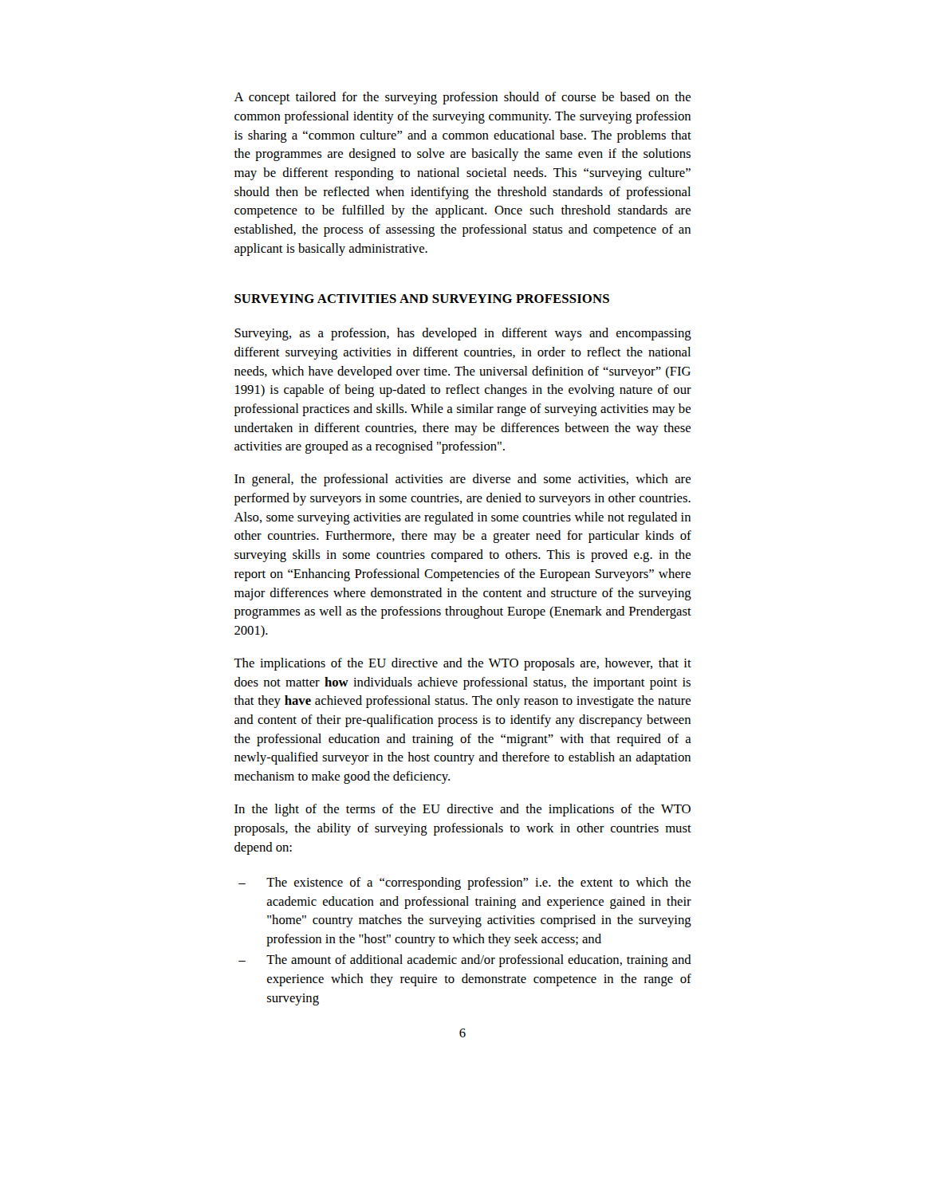A concept tailored for the surveying profession should of course be based on the common professional identity of the surveying community. The surveying profession is sharing a “common culture” and a common educational base. The problems that the programmes are designed to solve are basically the same even if the solutions may be different responding to national societal needs. This “surveying culture” should then be reflected when identifying the threshold standards of professional competence to be fulfilled by the applicant. Once such threshold standards are established, the process of assessing the professional status and competence of an applicant is basically administrative.
SURVEYING ACTIVITIES AND SURVEYING PROFESSIONS
Surveying, as a profession, has developed in different ways and encompassing different surveying activities in different countries, in order to reflect the national needs, which have developed over time. The universal definition of “surveyor” (FIG 1991) is capable of being up-dated to reflect changes in the evolving nature of our professional practices and skills. While a similar range of surveying activities may be undertaken in different countries, there may be differences between the way these activities are grouped as a recognised "profession".
In general, the professional activities are diverse and some activities, which are performed by surveyors in some countries, are denied to surveyors in other countries. Also, some surveying activities are regulated in some countries while not regulated in other countries. Furthermore, there may be a greater need for particular kinds of surveying skills in some countries compared to others. This is proved e.g. in the report on “Enhancing Professional Competencies of the European Surveyors” where major differences where demonstrated in the content and structure of the surveying programmes as well as the professions throughout Europe (Enemark and Prendergast 2001).
The implications of the EU directive and the WTO proposals are, however, that it does not matter how individuals achieve professional status, the important point is that they have achieved professional status. The only reason to investigate the nature and content of their pre-qualification process is to identify any discrepancy between the professional education and training of the “migrant” with that required of a newly-qualified surveyor in the host country and therefore to establish an adaptation mechanism to make good the deficiency.
In the light of the terms of the EU directive and the implications of the WTO proposals, the ability of surveying professionals to work in other countries must depend on:
The existence of a “corresponding profession” i.e. the extent to which the academic education and professional training and experience gained in their "home" country matches the surveying activities comprised in the surveying profession in the "host" country to which they seek access; and
The amount of additional academic and/or professional education, training and experience which they require to demonstrate competence in the range of surveying
6